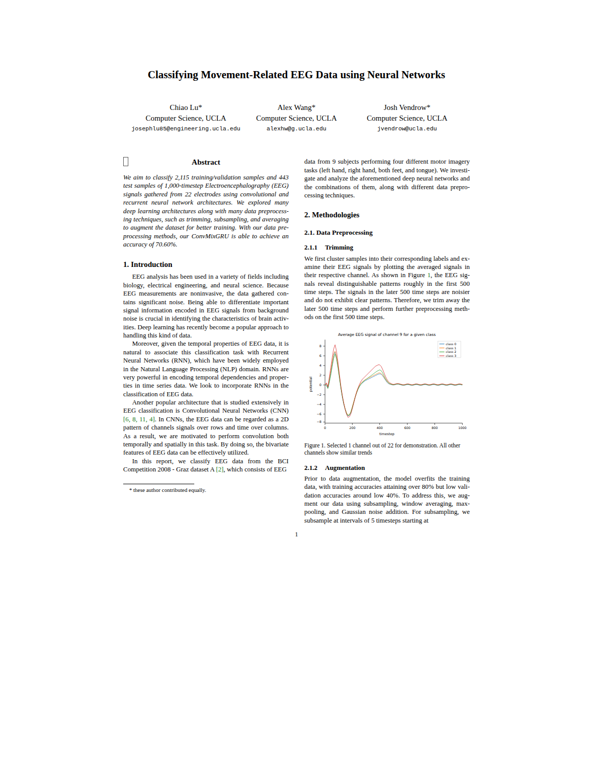Classifying Movement-Related EEG Data using Neural Networks
Chiao Lu*
Computer Science, UCLA
josephlu85@engineering.ucla.edu
Alex Wang*
Computer Science, UCLA
alexhw@g.ucla.edu
Josh Vendrow*
Computer Science, UCLA
jvendrow@ucla.edu
Abstract
We aim to classify 2,115 training/validation samples and 443 test samples of 1,000-timestep Electroencephalography (EEG) signals gathered from 22 electrodes using convolutional and recurrent neural network architectures. We explored many deep learning architectures along with many data preprocessing techniques, such as trimming, subsampling, and averaging to augment the dataset for better training. With our data preprocessing methods, our ConvMixGRU is able to achieve an accuracy of 70.60%.
1. Introduction
EEG analysis has been used in a variety of fields including biology, electrical engineering, and neural science. Because EEG measurements are noninvasive, the data gathered contains significant noise. Being able to differentiate important signal information encoded in EEG signals from background noise is crucial in identifying the characteristics of brain activities. Deep learning has recently become a popular approach to handling this kind of data.
Moreover, given the temporal properties of EEG data, it is natural to associate this classification task with Recurrent Neural Networks (RNN), which have been widely employed in the Natural Language Processing (NLP) domain. RNNs are very powerful in encoding temporal dependencies and properties in time series data. We look to incorporate RNNs in the classification of EEG data.
Another popular architecture that is studied extensively in EEG classification is Convolutional Neural Networks (CNN) [6, 8, 11, 4]. In CNNs, the EEG data can be regarded as a 2D pattern of channels signals over rows and time over columns. As a result, we are motivated to perform convolution both temporally and spatially in this task. By doing so, the bivariate features of EEG data can be effectively utilized.
In this report, we classify EEG data from the BCI Competition 2008 - Graz dataset A [2], which consists of EEG
* these author contributed equally.
data from 9 subjects performing four different motor imagery tasks (left hand, right hand, both feet, and tongue). We investigate and analyze the aforementioned deep neural networks and the combinations of them, along with different data preprocessing techniques.
2. Methodologies
2.1. Data Preprocessing
2.1.1 Trimming
We first cluster samples into their corresponding labels and examine their EEG signals by plotting the averaged signals in their respective channel. As shown in Figure 1, the EEG signals reveal distinguishable patterns roughly in the first 500 time steps. The signals in the later 500 time steps are noisier and do not exhibit clear patterns. Therefore, we trim away the later 500 time steps and perform further preprocessing methods on the first 500 time steps.
Average EEG signal of channel 9 for a given class 8 6 4 2 0 −2 −4 −6 −8 0 200 400 600 800 1000 timestep potential class 0 class 1 class 2 class 3
Figure 1. Selected 1 channel out of 22 for demonstration. All other channels show similar trends
2.1.2 Augmentation
Prior to data augmentation, the model overfits the training data, with training accuracies attaining over 80% but low validation accuracies around low 40%. To address this, we augment our data using subsampling, window averaging, maxpooling, and Gaussian noise addition. For subsampling, we subsample at intervals of 5 timesteps starting at
1